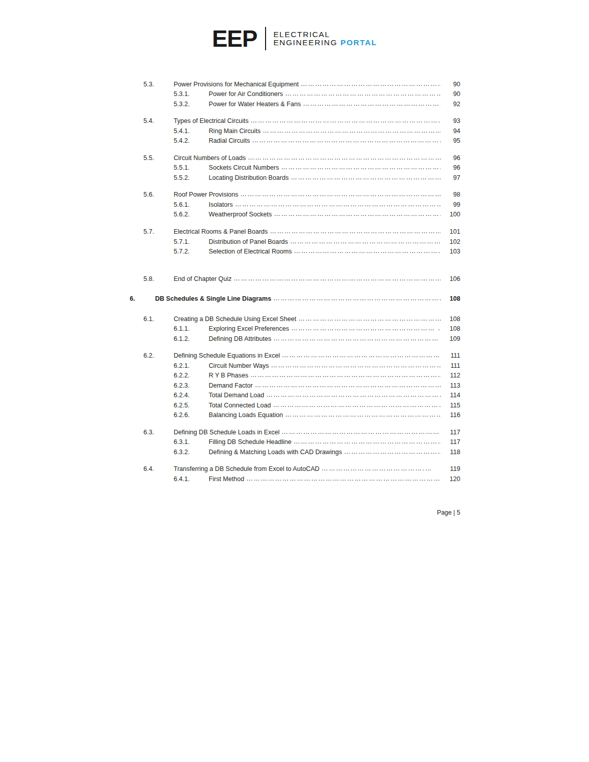EEP
Electrical
Engineering Portal
5.3. Power Provisions for Mechanical Equipment …………………………………………………………… 90
5.3.1. Power for Air Conditioners …………………………………………………………………….… 90
5.3.2. Power for Water Heaters & Fans …………………………………………………………….…. 92
5.4. Types of Electrical Circuits ……………………………………………………………………………….…. 93
5.4.1. Ring Main Circuits ……………………………………………………………………………………. 94
5.4.2. Radial Circuits ……………………………………………………………………………………………. 95
5.5. Circuit Numbers of Loads ……………………………………………………………………………………. 96
5.5.1. Sockets Circuit Numbers ……………………………………………………………………………. 96
5.5.2. Locating Distribution Boards ……………………………………………………………….… 97
5.6. Roof Power Provisions ………………………………………………………………………………………… 98
5.6.1. Isolators …………………………………………………………………………………………………. 99
5.6.2. Weatherproof Sockets ………………………………………………………………………………… 100
5.7. Electrical Rooms & Panel Boards ………………………………………………………………………… 101
5.7.1. Distribution of Panel Boards …………………………………………………………………… 102
5.7.2. Selection of Electrical Rooms ………………………………………………………………….. 103
5.8. End of Chapter Quiz …………………………………………………………………………………………… 106
6. DB Schedules & Single Line Diagrams ………………………………………………………………………… 108
6.1. Creating a DB Schedule Using Excel Sheet …………………………………………………… 108
6.1.1. Exploring Excel Preferences …………………………………………………… ……………… 108
6.1.2. Defining DB Attributes …………………………………………………………… … …………… 109
6.2. Defining Schedule Equations in Excel ………………………………………………………………… 111
6.2.1. Circuit Number Ways …………………………………………………………………………….… 111
6.2.2. R Y B Phases …………………………………………………………………………………….…. 112
6.2.3. Demand Factor ………………………………………………………………………………………… 113
6.2.4. Total Demand Load …………………………………………………………………………….… 114
6.2.5. Total Connected Load ………………………………………………………………………………… 115
6.2.6. Balancing Loads Equation ………………………………………………………………………. 116
6.3. Defining DB Schedule Loads in Excel …………………………………………………………….…… 117
6.3.1. Filling DB Schedule Headline ………………………………………………………………… 117
6.3.2. Defining & Matching Loads with CAD Drawings ……………………………………… 118
6.4. Transferring a DB Schedule from Excel to AutoCAD …………………………………….… 119
6.4.1. First Method ……………………………………………………………………………………………. 120
Page | 5